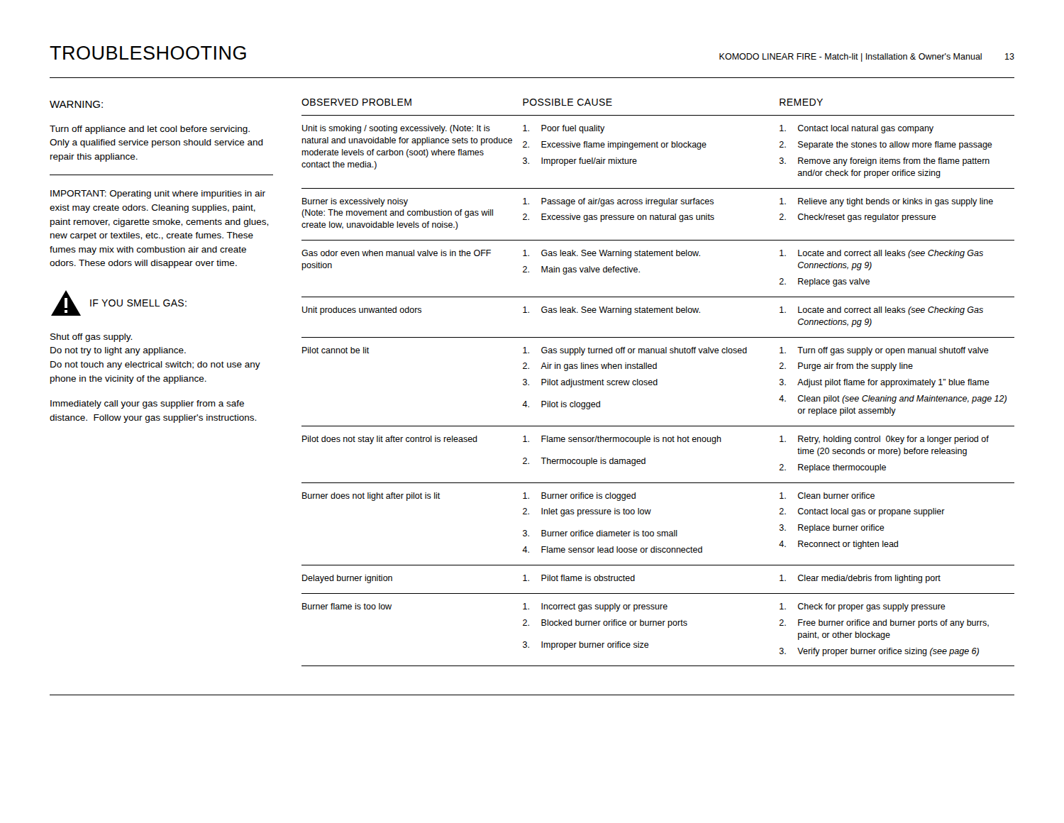TROUBLESHOOTING
KOMODO LINEAR FIRE - Match-lit | Installation & Owner's Manual 13
WARNING:
Turn off appliance and let cool before servicing. Only a qualified service person should service and repair this appliance.
IMPORTANT: Operating unit where impurities in air exist may create odors. Cleaning supplies, paint, paint remover, cigarette smoke, cements and glues, new carpet or textiles, etc., create fumes. These fumes may mix with combustion air and create odors. These odors will disappear over time.
IF YOU SMELL GAS:
Shut off gas supply.
Do not try to light any appliance.
Do not touch any electrical switch; do not use any phone in the vicinity of the appliance.
Immediately call your gas supplier from a safe distance. Follow your gas supplier's instructions.
| OBSERVED PROBLEM | POSSIBLE CAUSE | REMEDY |
| --- | --- | --- |
| Unit is smoking / sooting excessively. (Note: It is natural and unavoidable for appliance sets to produce moderate levels of carbon (soot) where flames contact the media.) | 1. Poor fuel quality 2. Excessive flame impingement or blockage 3. Improper fuel/air mixture | 1. Contact local natural gas company 2. Separate the stones to allow more flame passage 3. Remove any foreign items from the flame pattern and/or check for proper orifice sizing |
| Burner is excessively noisy (Note: The movement and combustion of gas will create low, unavoidable levels of noise.) | 1. Passage of air/gas across irregular surfaces 2. Excessive gas pressure on natural gas units | 1. Relieve any tight bends or kinks in gas supply line 2. Check/reset gas regulator pressure |
| Gas odor even when manual valve is in the OFF position | 1. Gas leak. See Warning statement below. 2. Main gas valve defective. | 1. Locate and correct all leaks (see Checking Gas Connections, pg 9) 2. Replace gas valve |
| Unit produces unwanted odors | 1. Gas leak. See Warning statement below. | 1. Locate and correct all leaks (see Checking Gas Connections, pg 9) |
| Pilot cannot be lit | 1. Gas supply turned off or manual shutoff valve closed 2. Air in gas lines when installed 3. Pilot adjustment screw closed 4. Pilot is clogged | 1. Turn off gas supply or open manual shutoff valve 2. Purge air from the supply line 3. Adjust pilot flame for approximately 1” blue flame 4. Clean pilot (see Cleaning and Maintenance, page 12) or replace pilot assembly |
| Pilot does not stay lit after control is released | 1. Flame sensor/thermocouple is not hot enough 2. Thermocouple is damaged | 1. Retry, holding control 0key for a longer period of time (20 seconds or more) before releasing 2. Replace thermocouple |
| Burner does not light after pilot is lit | 1. Burner orifice is clogged 2. Inlet gas pressure is too low 3. Burner orifice diameter is too small 4. Flame sensor lead loose or disconnected | 1. Clean burner orifice 2. Contact local gas or propane supplier 3. Replace burner orifice 4. Reconnect or tighten lead |
| Delayed burner ignition | 1. Pilot flame is obstructed | 1. Clear media/debris from lighting port |
| Burner flame is too low | 1. Incorrect gas supply or pressure 2. Blocked burner orifice or burner ports 3. Improper burner orifice size | 1. Check for proper gas supply pressure 2. Free burner orifice and burner ports of any burrs, paint, or other blockage 3. Verify proper burner orifice sizing (see page 6) |